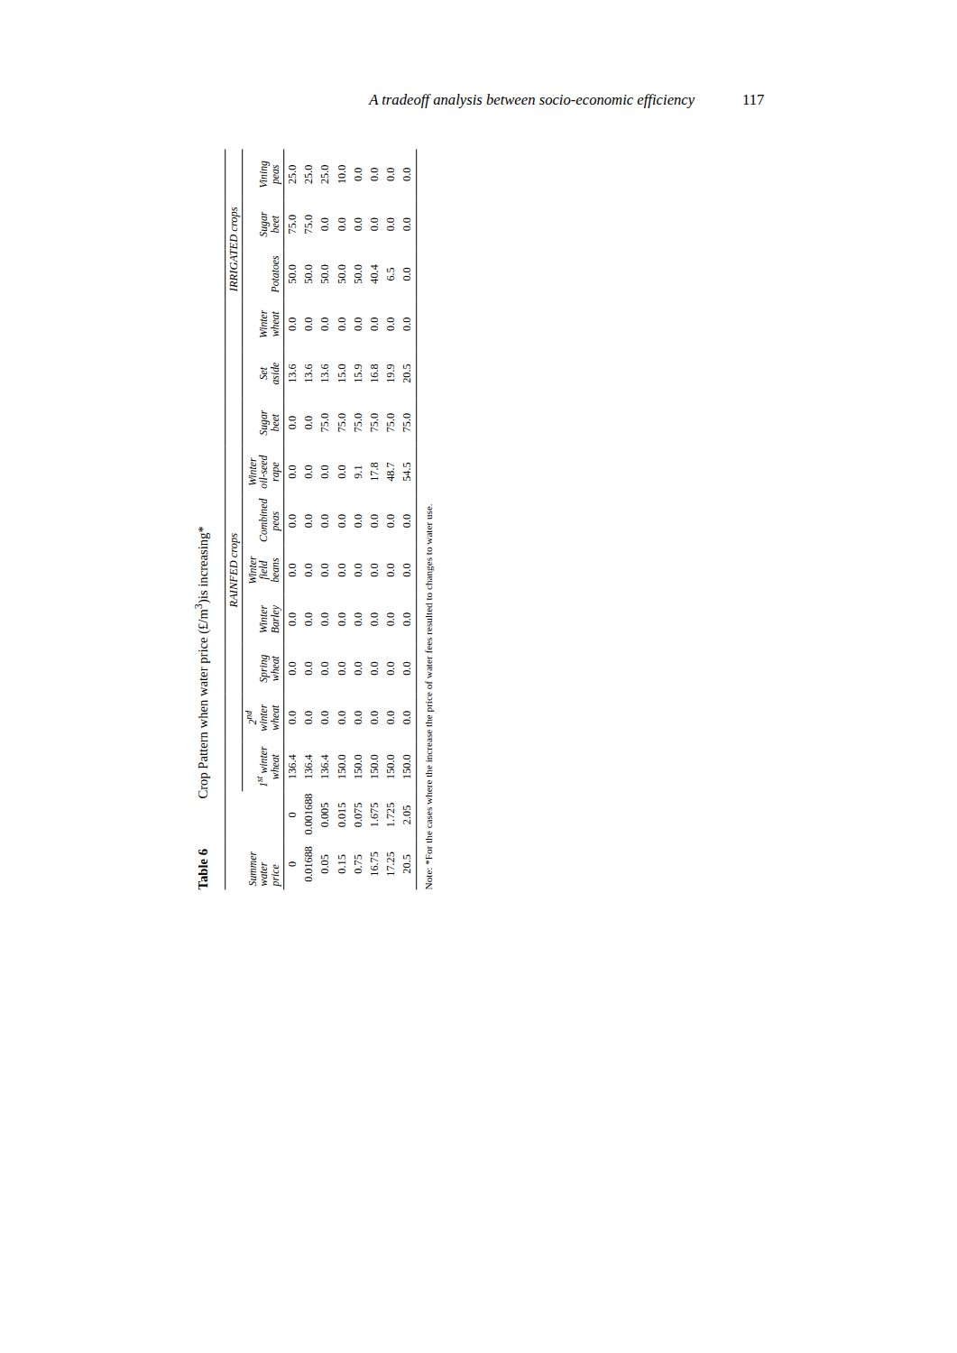A tradeoff analysis between socio-economic efficiency 117
Table 6 Crop Pattern when water price (£/m3)is increasing*
| | RAINFED crops | IRRIGATED crops |
| --- | --- | --- |
| Summer water price | | 1 st winter wheat | 2 nd winter wheat | Spring wheat | Winter Barley | Winter field beans | Combined peas | Winter oil-seed rape | Sugar beet | Set aside | Winter wheat | Potatoes | Sugar beet | Vining peas |
| 0 | 0 | 136.4 | 0.0 | 0.0 | 0.0 | 0.0 | 0.0 | 0.0 | 0.0 | 13.6 | 0.0 | 50.0 | 75.0 | 25.0 |
| 0.01688 | 0.001688 | 136.4 | 0.0 | 0.0 | 0.0 | 0.0 | 0.0 | 0.0 | 0.0 | 13.6 | 0.0 | 50.0 | 75.0 | 25.0 |
| 0.05 | 0.005 | 136.4 | 0.0 | 0.0 | 0.0 | 0.0 | 0.0 | 0.0 | 75.0 | 13.6 | 0.0 | 50.0 | 0.0 | 25.0 |
| 0.15 | 0.015 | 150.0 | 0.0 | 0.0 | 0.0 | 0.0 | 0.0 | 0.0 | 75.0 | 15.0 | 0.0 | 50.0 | 0.0 | 10.0 |
| 0.75 | 0.075 | 150.0 | 0.0 | 0.0 | 0.0 | 0.0 | 0.0 | 9.1 | 75.0 | 15.9 | 0.0 | 50.0 | 0.0 | 0.0 |
| 16.75 | 1.675 | 150.0 | 0.0 | 0.0 | 0.0 | 0.0 | 0.0 | 17.8 | 75.0 | 16.8 | 0.0 | 40.4 | 0.0 | 0.0 |
| 17.25 | 1.725 | 150.0 | 0.0 | 0.0 | 0.0 | 0.0 | 0.0 | 48.7 | 75.0 | 19.9 | 0.0 | 6.5 | 0.0 | 0.0 |
| 20.5 | 2.05 | 150.0 | 0.0 | 0.0 | 0.0 | 0.0 | 0.0 | 54.5 | 75.0 | 20.5 | 0.0 | 0.0 | 0.0 | 0.0 |
Note: *For the cases where the increase the price of water fees resulted to changes to water use.